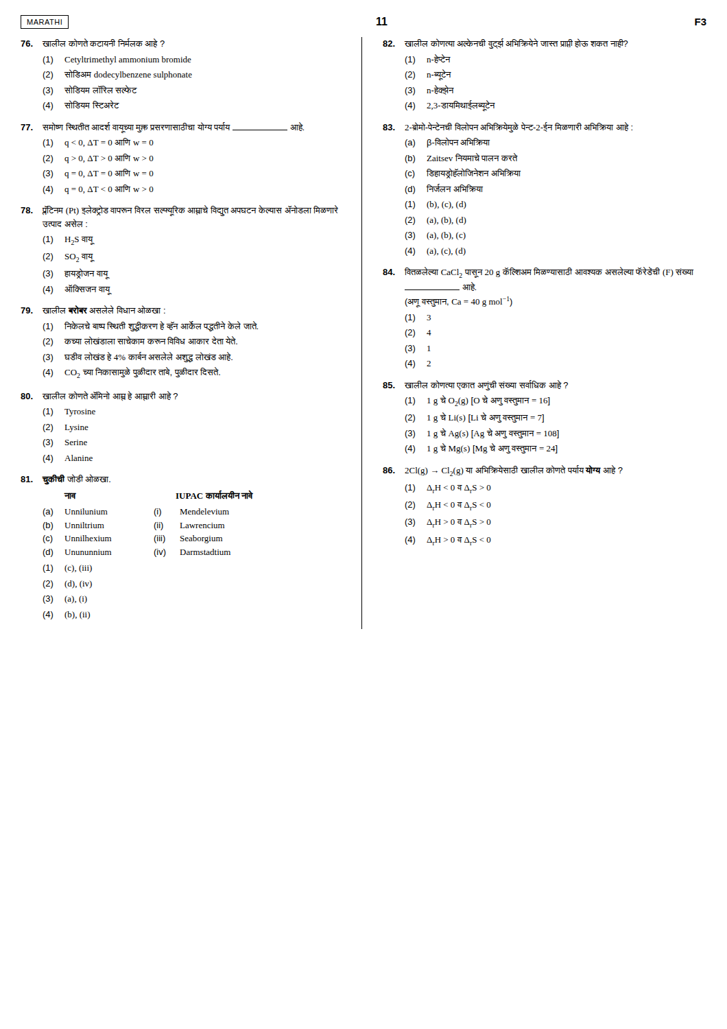MARATHI
11
F3
76.
खालील कोणते कटायनी निर्मलक आहे ?
(1)
Cetyltrimethyl ammonium bromide
(2)
सोडिअम dodecylbenzene sulphonate
(3)
सोडियम लॉरिल सल्फेट
(4)
सोडियम स्टिअरेट
77.
समोष्ण स्थितीत आदर्श वायूच्या मुक्त प्रसरणासाठीचा योग्य पर्याय आहे.
(1)
q < 0, ΔT = 0 आणि w = 0
(2)
q > 0, ΔT > 0 आणि w > 0
(3)
q = 0, ΔT = 0 आणि w = 0
(4)
q = 0, ΔT < 0 आणि w > 0
78.
प्लॅटिनम (Pt) इलेक्ट्रोड वापरून विरल सल्फ्यूरिक आम्लाचे विद्युत अपघटन केल्यास ॲनोडला मिळणारे उत्पाद असेल :
(1)
H2 S वायू
(2)
SO2 वायू
(3)
हायड्रोजन वायू
(4)
ऑक्सिजन वायू
79.
खालील बरोबर असलेले विधान ओळखा :
(1)
निकेलचे बाष्प स्थिती शुद्धीकरण हे व्हॅन आर्केल पद्धतीने केले जाते.
(2)
कच्या लोखंडाला साचेकाम करून विविध आकार देता येते.
(3)
घडीव लोखंड हे 4% कार्बन असलेले अशुद्ध लोखंड आहे.
(4)
CO2 च्या निकासामुळे पुळीदार तांबे, पुळीदार दिसते.
80.
खालील कोणते ॲमिनो आम्ल हे आम्लारी आहे ?
(1)
Tyrosine
(2)
Lysine
(3)
Serine
(4)
Alanine
81.
चुकीची जोडी ओळखा.
नाव
IUPAC कार्यालयीन नावे
(a)
Unnilunium
(i)
Mendelevium
(b)
Unniltrium
(ii)
Lawrencium
(c)
Unnilhexium
(iii)
Seaborgium
(d)
Unununnium
(iv)
Darmstadtium
(1)
(c), (iii)
(2)
(d), (iv)
(3)
(a), (i)
(4)
(b), (ii)
82.
खालील कोणत्या अल्केनची वुर्ट्झ अभिक्रियेने जास्त प्राप्ती होऊ शकत नाही?
(1)
n-हेप्टेन
(2)
n-ब्यूटेन
(3)
n-हेक्झेन
(4)
2,3-डायमिथाईलब्यूटेन
83.
2-ब्रोमो-पेन्टेनची विलोपन अभिक्रियेमुळे पेन्ट-2-ईन मिळणारी अभिक्रिया आहे :
(a)
β-विलोपन अभिक्रिया
(b)
Zaitsev नियमाचे पालन करते
(c)
डिहायड्रोहॅलोजिनेशन अभिक्रिया
(d)
निर्जलन अभिक्रिया
(1)
(b), (c), (d)
(2)
(a), (b), (d)
(3)
(a), (b), (c)
(4)
(a), (c), (d)
84.
वितळलेल्या CaCl2 पासून 20 g कॅल्शिअम मिळण्यासाठी आवश्यक असलेल्या फॅरेडेंची (F) संख्या आहे.
(अणू वस्तुमान, Ca = 40 g mol−1)
(1)
3
(2)
4
(3)
1
(4)
2
85.
खालील कोणत्या एकात अणुंची संख्या सर्वाधिक आहे ?
(1)
1 g चे O2(g) [O चे अणु वस्तुमान = 16]
(2)
1 g चे Li(s) [Li चे अणु वस्तुमान = 7]
(3)
1 g चे Ag(s) [Ag चे अणु वस्तुमान = 108]
(4)
1 g चे Mg(s) [Mg चे अणु वस्तुमान = 24]
86.
2Cl(g) → Cl2(g) या अभिक्रियेसाठी खालील कोणते पर्याय योग्य आहे ?
(1)
Δr H < 0 व Δr S > 0
(2)
Δr H < 0 व Δr S < 0
(3)
Δr H > 0 व Δr S > 0
(4)
Δr H > 0 व Δr S < 0